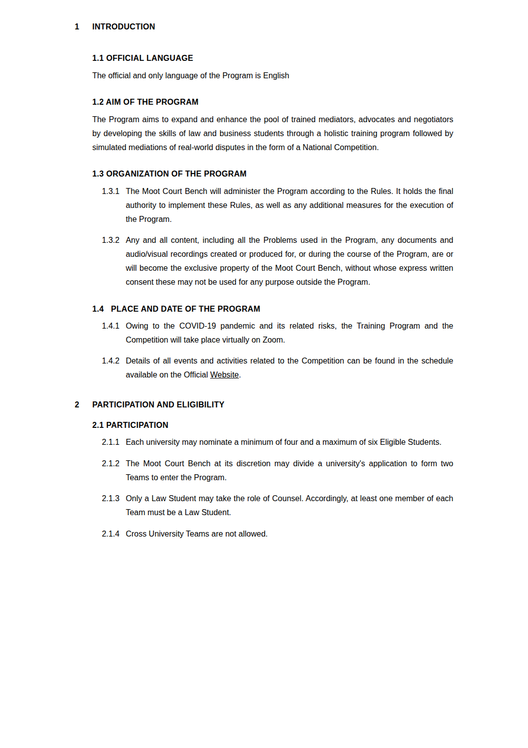1
INTRODUCTION
1.1 OFFICIAL LANGUAGE
The official and only language of the Program is English
1.2 AIM OF THE PROGRAM
The Program aims to expand and enhance the pool of trained mediators, advocates and negotiators by developing the skills of law and business students through a holistic training program followed by simulated mediations of real-world disputes in the form of a National Competition.
1.3 ORGANIZATION OF THE PROGRAM
1.3.1
The Moot Court Bench will administer the Program according to the Rules. It holds the final authority to implement these Rules, as well as any additional measures for the execution of the Program.
1.3.2
Any and all content, including all the Problems used in the Program, any documents and audio/visual recordings created or produced for, or during the course of the Program, are or will become the exclusive property of the Moot Court Bench, without whose express written consent these may not be used for any purpose outside the Program.
1.4 PLACE AND DATE OF THE PROGRAM
1.4.1
Owing to the COVID-19 pandemic and its related risks, the Training Program and the Competition will take place virtually on Zoom.
1.4.2
Details of all events and activities related to the Competition can be found in the schedule available on the Official Website.
2
PARTICIPATION AND ELIGIBILITY
2.1 PARTICIPATION
2.1.1
Each university may nominate a minimum of four and a maximum of six Eligible Students.
2.1.2
The Moot Court Bench at its discretion may divide a university's application to form two Teams to enter the Program.
2.1.3
Only a Law Student may take the role of Counsel. Accordingly, at least one member of each Team must be a Law Student.
2.1.4
Cross University Teams are not allowed.